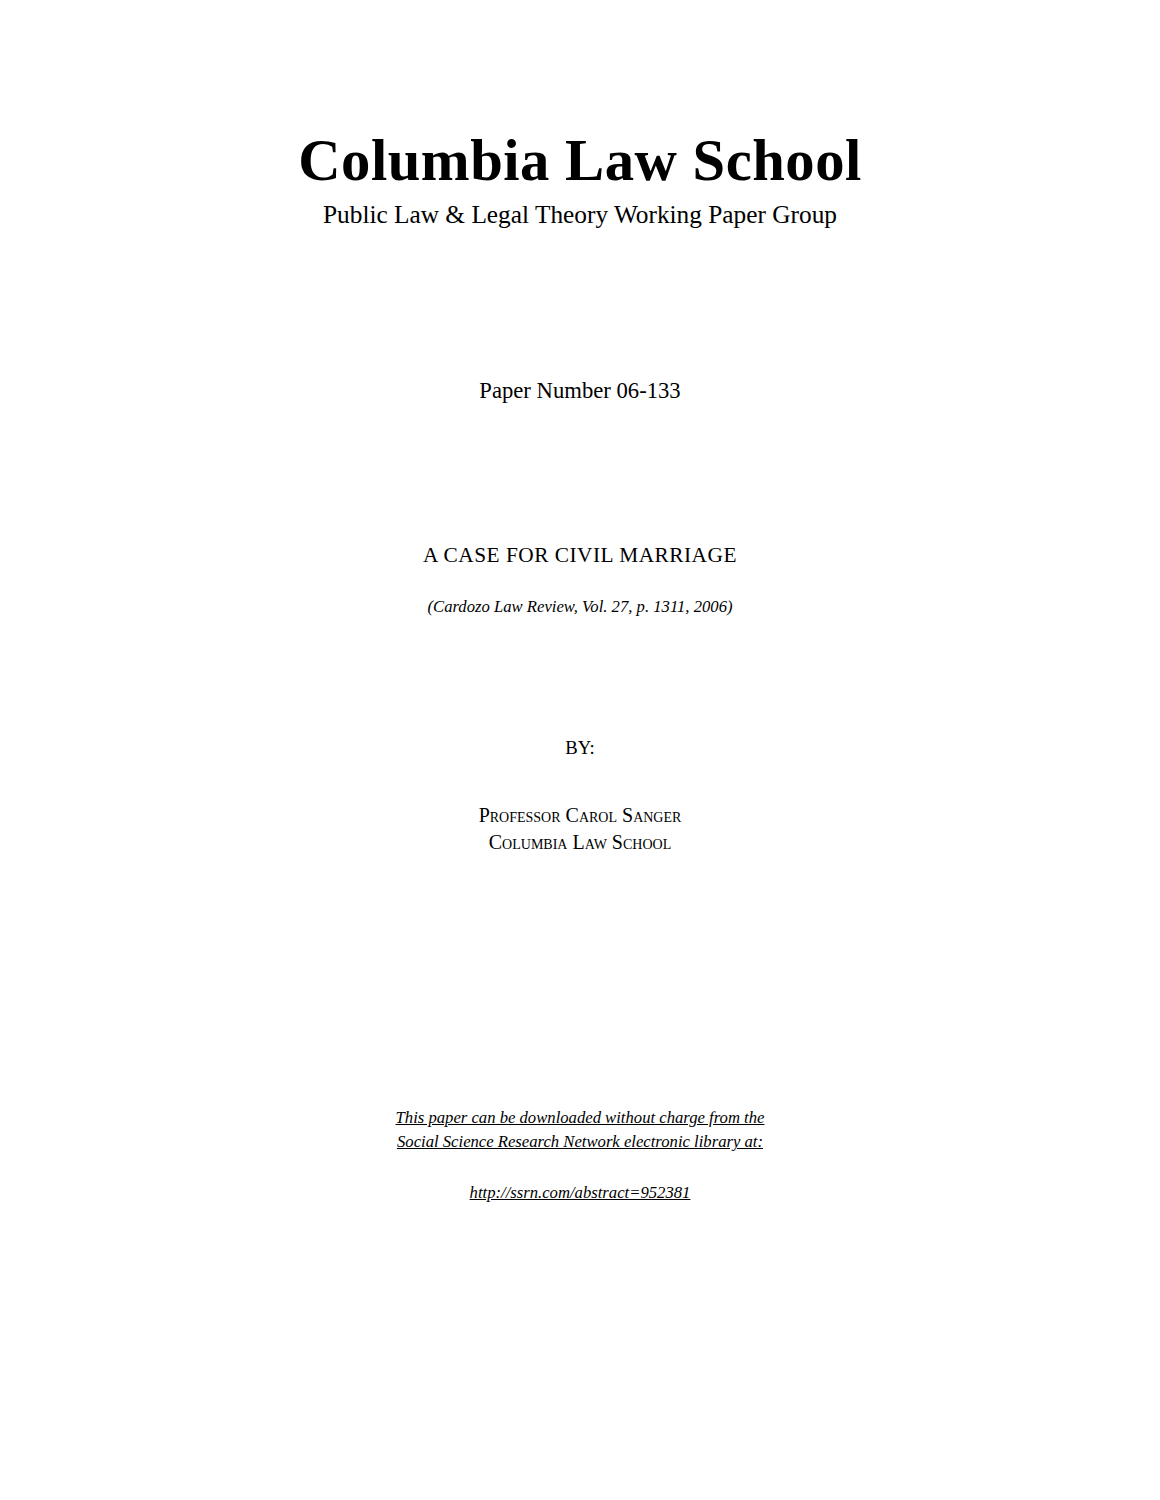Columbia Law School
Public Law & Legal Theory Working Paper Group
Paper Number 06-133
A CASE FOR CIVIL MARRIAGE
(Cardozo Law Review, Vol. 27, p. 1311, 2006)
BY:
Professor Carol Sanger
Columbia Law School
This paper can be downloaded without charge from the Social Science Research Network electronic library at:
http://ssrn.com/abstract=952381